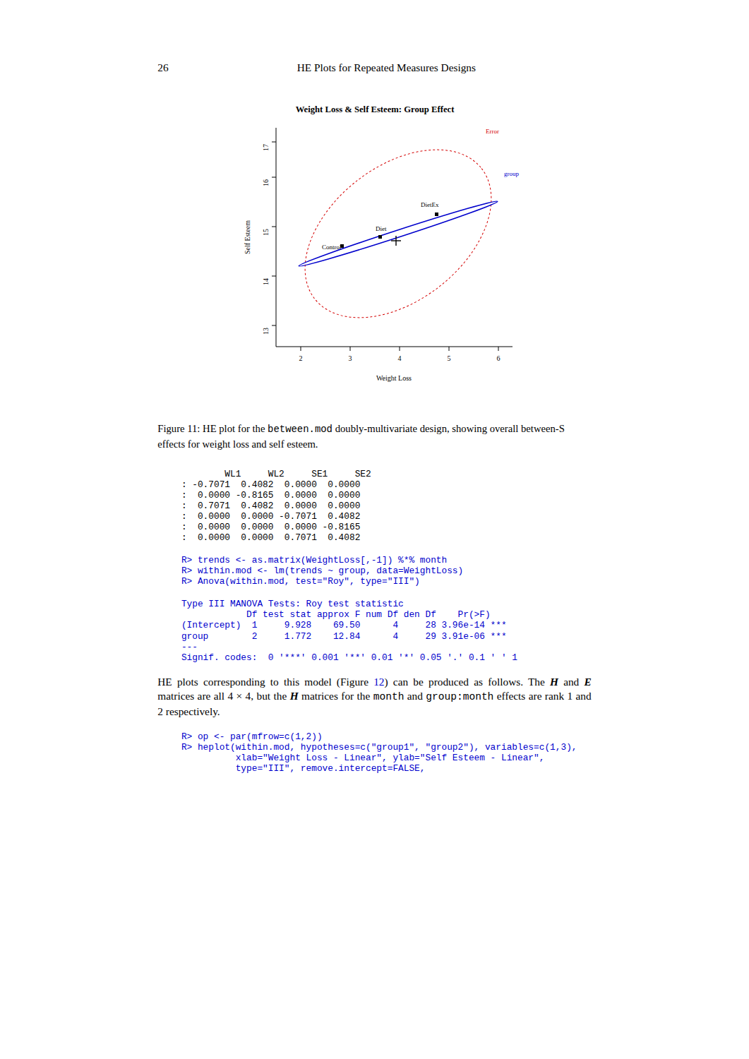26
HE Plots for Repeated Measures Designs
Weight Loss & Self Esteem: Group Effect Weight Loss & Self Esteem: Group Effect 2 3 4 5 6 Weight Loss 13 14 15 16 17 Self Esteem Error group Control Diet DietEx
Figure 11: HE plot for the between.mod doubly-multivariate design, showing overall between-S effects for weight loss and self esteem.
        WL1     WL2     SE1     SE2
: -0.7071  0.4082  0.0000  0.0000
:  0.0000 -0.8165  0.0000  0.0000
:  0.7071  0.4082  0.0000  0.0000
:  0.0000  0.0000 -0.7071  0.4082
:  0.0000  0.0000  0.0000 -0.8165
:  0.0000  0.0000  0.7071  0.4082
R> trends <- as.matrix(WeightLoss[,-1]) %*% month
R> within.mod <- lm(trends ~ group, data=WeightLoss)
R> Anova(within.mod, test="Roy", type="III")
Type III MANOVA Tests: Roy test statistic
            Df test stat approx F num Df den Df    Pr(>F)
(Intercept)  1     9.928    69.50      4     28 3.96e-14 ***
group        2     1.772    12.84      4     29 3.91e-06 ***
---
Signif. codes:  0 '***' 0.001 '**' 0.01 '*' 0.05 '.' 0.1 ' ' 1
HE plots corresponding to this model (Figure 12) can be produced as follows. The H and E matrices are all 4 × 4, but the H matrices for the month and group:month effects are rank 1 and 2 respectively.
R> op <- par(mfrow=c(1,2))
R> heplot(within.mod, hypotheses=c("group1", "group2"), variables=c(1,3),
          xlab="Weight Loss - Linear", ylab="Self Esteem - Linear",
          type="III", remove.intercept=FALSE,